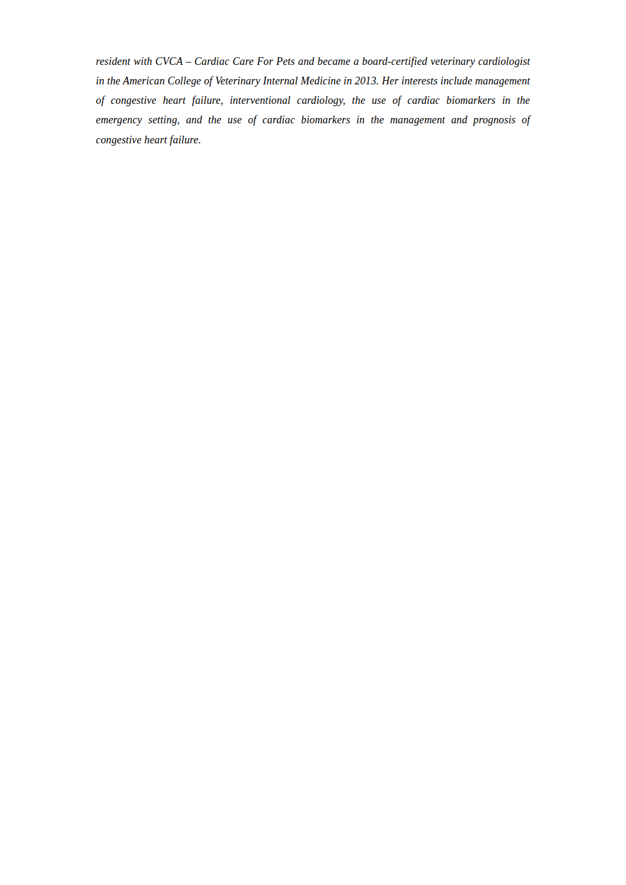resident with CVCA – Cardiac Care For Pets and became a board-certified veterinary cardiologist in the American College of Veterinary Internal Medicine in 2013. Her interests include management of congestive heart failure, interventional cardiology, the use of cardiac biomarkers in the emergency setting, and the use of cardiac biomarkers in the management and prognosis of congestive heart failure.